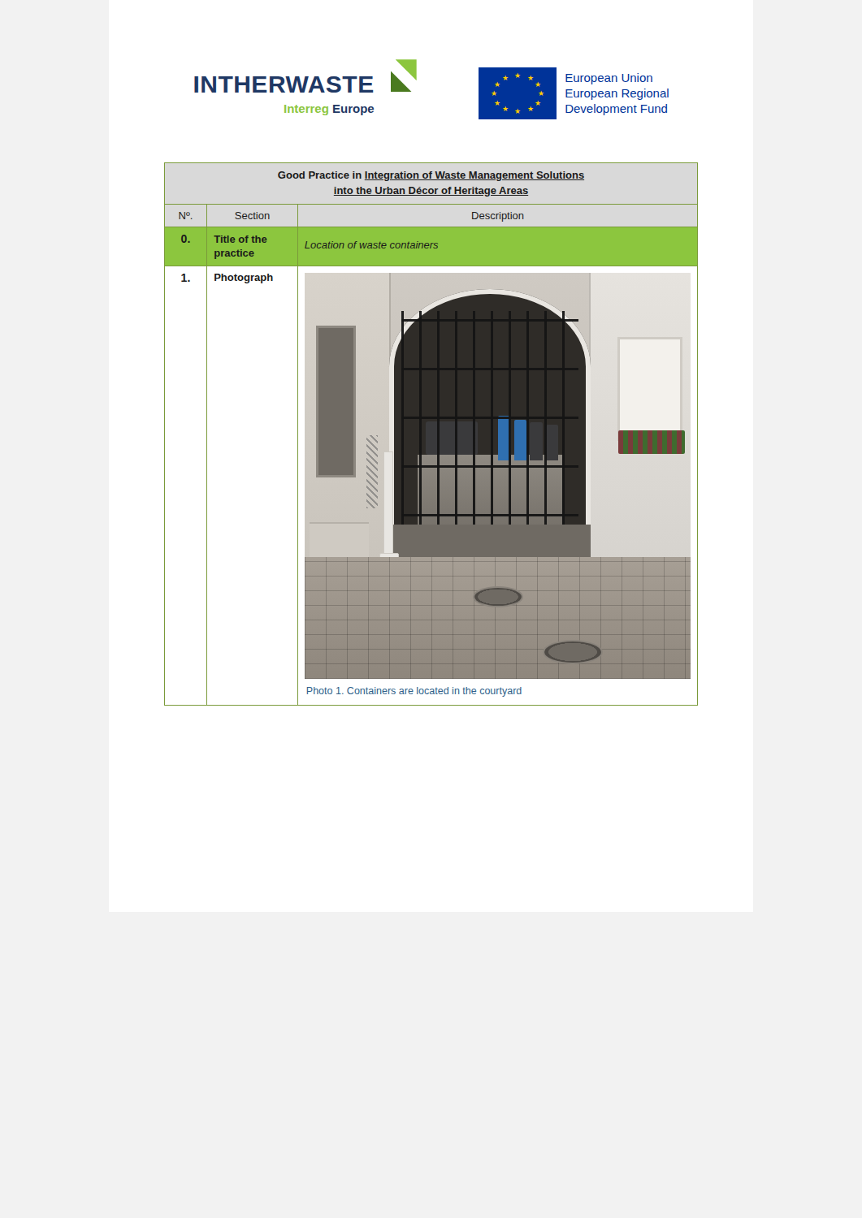INTHERWASTE
Interreg Europe
★ ★ ★ ★ ★ ★ ★ ★ ★ ★ ★ ★
European Union
European Regional
Development Fund
| Good Practice in Integration of Waste Management Solutions into the Urban Décor of Heritage Areas |
| Nº. | Section | Description |
| 0. | Title of the practice | Location of waste containers |
| 1. | Photograph | Photo 1. Containers are located in the courtyard |